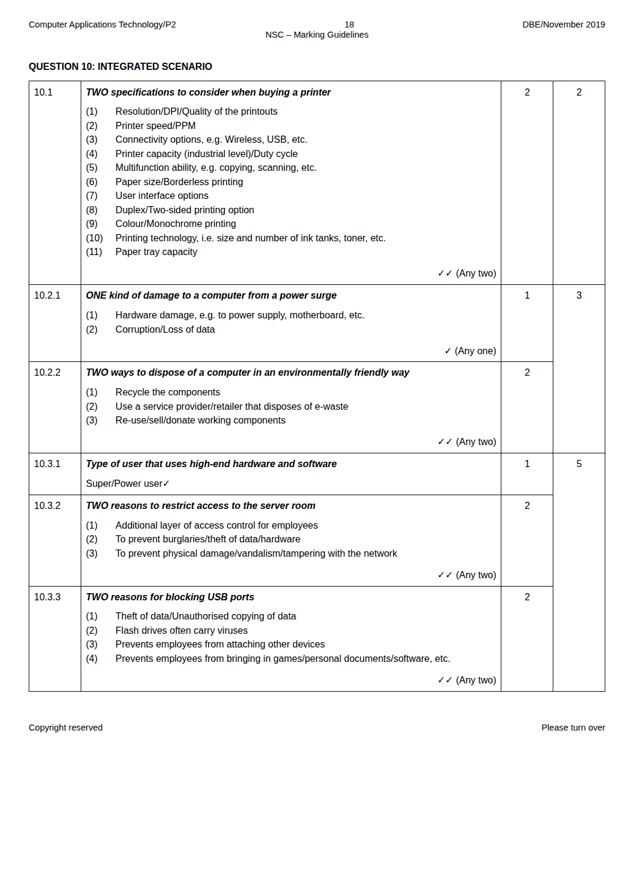Computer Applications Technology/P2
18
DBE/November 2019
NSC – Marking Guidelines
QUESTION 10: INTEGRATED SCENARIO
| 10.1 | TWO specifications to consider when buying a printer (1) Resolution/DPI/Quality of the printouts (2) Printer speed/PPM (3) Connectivity options, e.g. Wireless, USB, etc. (4) Printer capacity (industrial level)/Duty cycle (5) Multifunction ability, e.g. copying, scanning, etc. (6) Paper size/Borderless printing (7) User interface options (8) Duplex/Two-sided printing option (9) Colour/Monochrome printing (10) Printing technology, i.e. size and number of ink tanks, toner, etc. (11) Paper tray capacity ✓✓ (Any two) | 2 | 2 |
| 10.2.1 | ONE kind of damage to a computer from a power surge (1) Hardware damage, e.g. to power supply, motherboard, etc. (2) Corruption/Loss of data ✓ (Any one) | 1 | 3 |
| 10.2.2 | TWO ways to dispose of a computer in an environmentally friendly way (1) Recycle the components (2) Use a service provider/retailer that disposes of e-waste (3) Re-use/sell/donate working components ✓✓ (Any two) | 2 |
| 10.3.1 | Type of user that uses high-end hardware and software Super/Power user ✓ | 1 | 5 |
| 10.3.2 | TWO reasons to restrict access to the server room (1) Additional layer of access control for employees (2) To prevent burglaries/theft of data/hardware (3) To prevent physical damage/vandalism/tampering with the network ✓✓ (Any two) | 2 |
| 10.3.3 | TWO reasons for blocking USB ports (1) Theft of data/Unauthorised copying of data (2) Flash drives often carry viruses (3) Prevents employees from attaching other devices (4) Prevents employees from bringing in games/personal documents/software, etc. ✓✓ (Any two) | 2 |
Copyright reserved
Please turn over